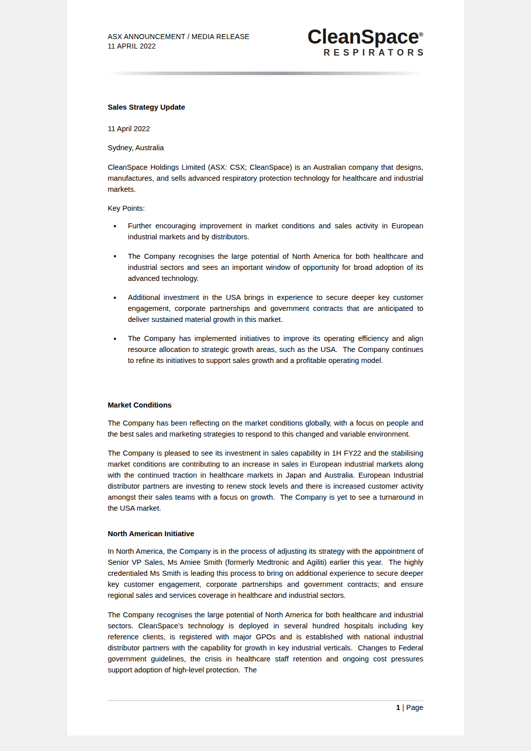ASX ANNOUNCEMENT / MEDIA RELEASE
11 APRIL 2022
CleanSpace®
RESPIRATORS
Sales Strategy Update
11 April 2022
Sydney, Australia
CleanSpace Holdings Limited (ASX: CSX; CleanSpace) is an Australian company that designs, manufactures, and sells advanced respiratory protection technology for healthcare and industrial markets.
Key Points:
Further encouraging improvement in market conditions and sales activity in European industrial markets and by distributors.
The Company recognises the large potential of North America for both healthcare and industrial sectors and sees an important window of opportunity for broad adoption of its advanced technology.
Additional investment in the USA brings in experience to secure deeper key customer engagement, corporate partnerships and government contracts that are anticipated to deliver sustained material growth in this market.
The Company has implemented initiatives to improve its operating efficiency and align resource allocation to strategic growth areas, such as the USA. The Company continues to refine its initiatives to support sales growth and a profitable operating model.
Market Conditions
The Company has been reflecting on the market conditions globally, with a focus on people and the best sales and marketing strategies to respond to this changed and variable environment.
The Company is pleased to see its investment in sales capability in 1H FY22 and the stabilising market conditions are contributing to an increase in sales in European industrial markets along with the continued traction in healthcare markets in Japan and Australia. European Industrial distributor partners are investing to renew stock levels and there is increased customer activity amongst their sales teams with a focus on growth. The Company is yet to see a turnaround in the USA market.
North American Initiative
In North America, the Company is in the process of adjusting its strategy with the appointment of Senior VP Sales, Ms Amiee Smith (formerly Medtronic and Agiliti) earlier this year. The highly credentialed Ms Smith is leading this process to bring on additional experience to secure deeper key customer engagement, corporate partnerships and government contracts; and ensure regional sales and services coverage in healthcare and industrial sectors.
The Company recognises the large potential of North America for both healthcare and industrial sectors. CleanSpace’s technology is deployed in several hundred hospitals including key reference clients, is registered with major GPOs and is established with national industrial distributor partners with the capability for growth in key industrial verticals. Changes to Federal government guidelines, the crisis in healthcare staff retention and ongoing cost pressures support adoption of high-level protection. The
1 | Page